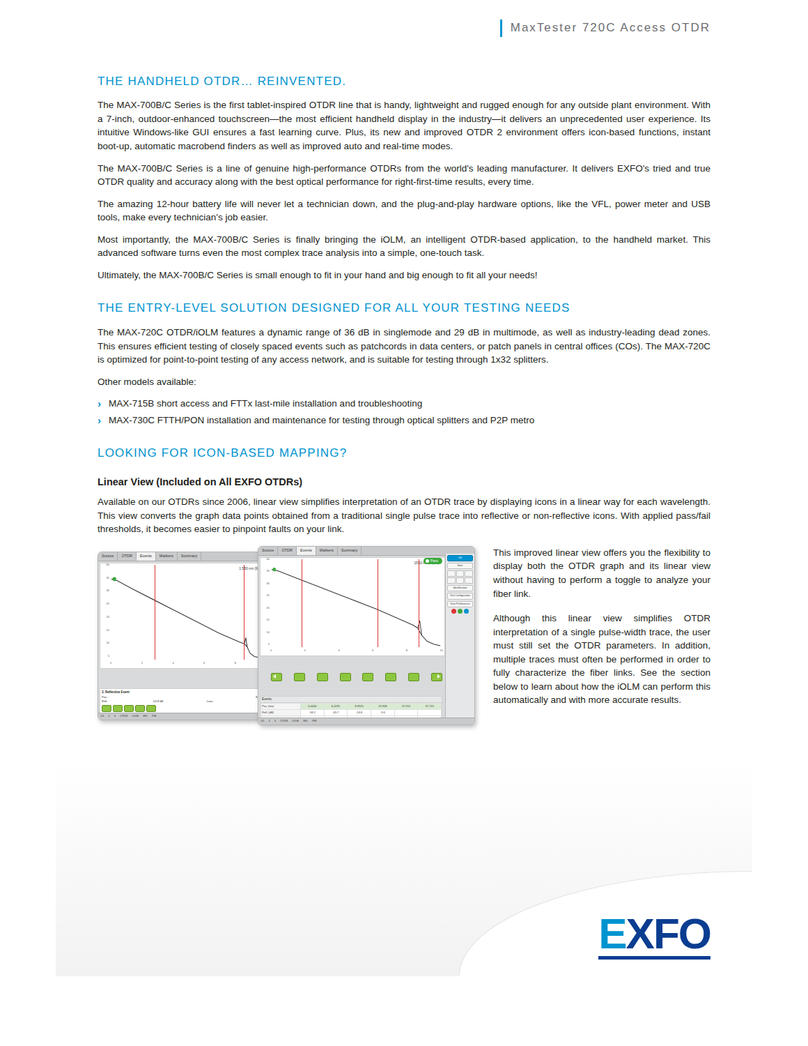MaxTester 720C Access OTDR
THE HANDHELD OTDR… REINVENTED.
The MAX-700B/C Series is the first tablet-inspired OTDR line that is handy, lightweight and rugged enough for any outside plant environment. With a 7-inch, outdoor-enhanced touchscreen—the most efficient handheld display in the industry—it delivers an unprecedented user experience. Its intuitive Windows-like GUI ensures a fast learning curve. Plus, its new and improved OTDR 2 environment offers icon-based functions, instant boot-up, automatic macrobend finders as well as improved auto and real-time modes.
The MAX-700B/C Series is a line of genuine high-performance OTDRs from the world's leading manufacturer. It delivers EXFO's tried and true OTDR quality and accuracy along with the best optical performance for right-first-time results, every time.
The amazing 12-hour battery life will never let a technician down, and the plug-and-play hardware options, like the VFL, power meter and USB tools, make every technician's job easier.
Most importantly, the MAX-700B/C Series is finally bringing the iOLM, an intelligent OTDR-based application, to the handheld market. This advanced software turns even the most complex trace analysis into a simple, one-touch task.
Ultimately, the MAX-700B/C Series is small enough to fit in your hand and big enough to fit all your needs!
THE ENTRY-LEVEL SOLUTION DESIGNED FOR ALL YOUR TESTING NEEDS
The MAX-720C OTDR/iOLM features a dynamic range of 36 dB in singlemode and 29 dB in multimode, as well as industry-leading dead zones. This ensures efficient testing of closely spaced events such as patchcords in data centers, or patch panels in central offices (COs). The MAX-720C is optimized for point-to-point testing of any access network, and is suitable for testing through 1x32 splitters.
Other models available:
MAX-715B short access and FTTx last-mile installation and troubleshooting
MAX-730C FTTH/PON installation and maintenance for testing through optical splitters and P2P metro
LOOKING FOR ICON-BASED MAPPING?
Linear View (Included on All EXFO OTDRs)
Available on our OTDRs since 2006, linear view simplifies interpretation of an OTDR trace by displaying icons in a linear way for each wavelength. This view converts the graph data points obtained from a traditional single pulse trace into reflective or non-reflective icons. With applied pass/fail thresholds, it becomes easier to pinpoint faults on your link.
Source OTDR Events Markers Summary
1 550 nm (9 µm)
40
35
30
25
20
15
10
5
0246810
3. Reflective Event
Pos. : 8.9925 km
Refl. :-53.8 dB Loss : 1.526 dB
Filename : ...
1/123 OTDR iOLM VFL PM
Source OTDR Events Markers Summary
1550 nm (9 µm)
40
35
30
25
20
15
10
5
0246810
Pass
Events
| Pos. (km) | 0.0000 | 6.4255 | 8.9925 | 22.908 | 27.551 | 37.713 |
| Refl. (dB) | -58.2 | -65.7 | -53.8 | -9.6 | | |
| Loss (dB) | --- | 1.229 | 1.526 | 0.314 | 1.193 | 0.316 |
Filename : 1550_TPos_ref.trc
OK
Start
Identification
Test Configuration
User Preferences
1/123 OTDR iOLM VFL PM
This improved linear view offers you the flexibility to display both the OTDR graph and its linear view without having to perform a toggle to analyze your fiber link.
Although this linear view simplifies OTDR interpretation of a single pulse-width trace, the user must still set the OTDR parameters. In addition, multiple traces must often be performed in order to fully characterize the fiber links. See the section below to learn about how the iOLM can perform this automatically and with more accurate results.
EXFO